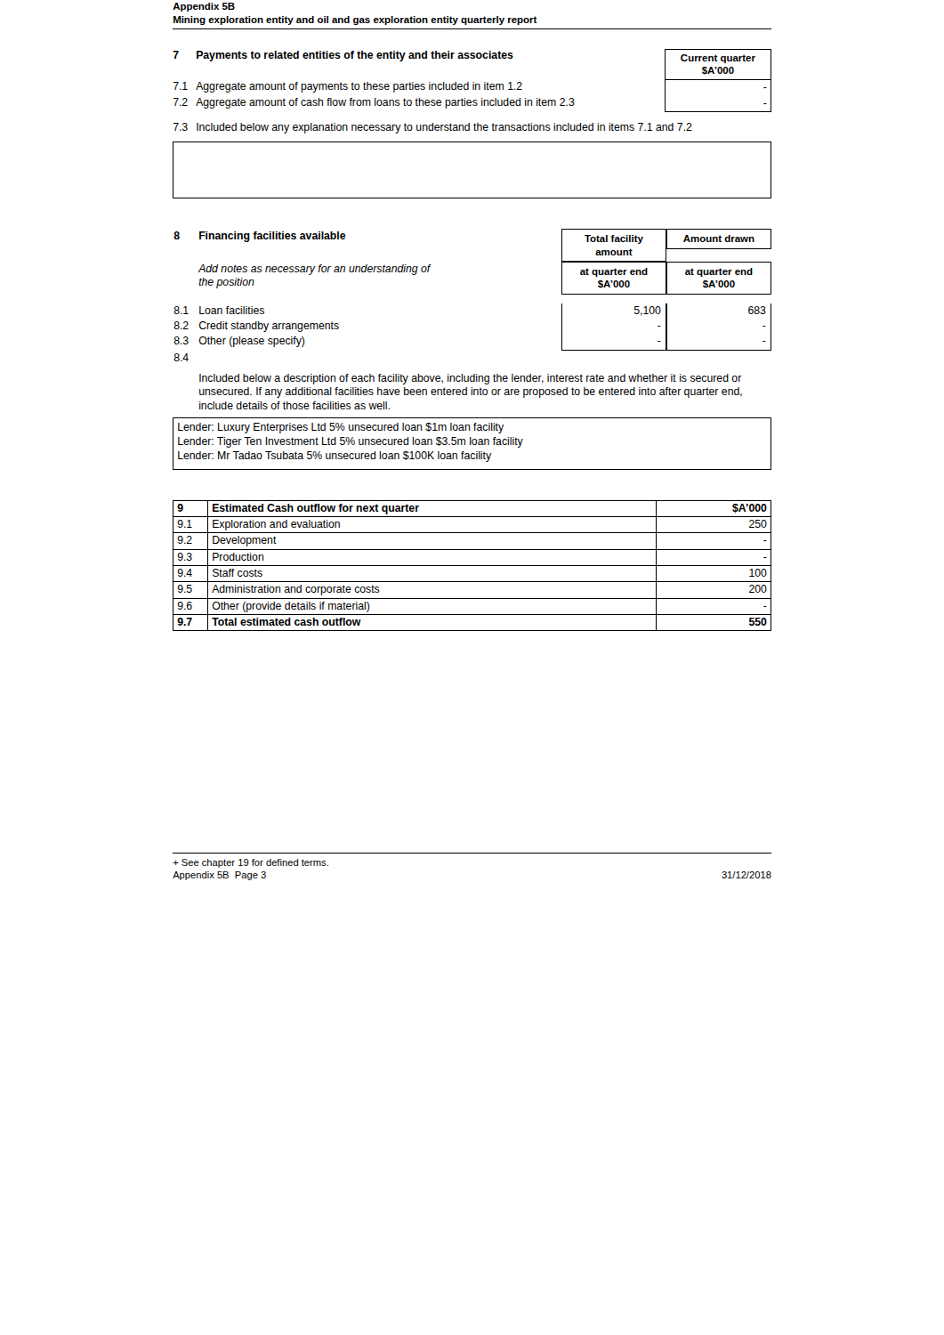Appendix 5B
Mining exploration entity and oil and gas exploration entity quarterly report
| 7 | Payments to related entities of the entity and their associates | Current quarter $A’000 |
| 7.1 | Aggregate amount of payments to these parties included in item 1.2 | - |
| 7.2 | Aggregate amount of cash flow from loans to these parties included in item 2.3 | - |
| 7.3 | Included below any explanation necessary to understand the transactions included in items 7.1 and 7.2 |
| 8 | Financing facilities available | Total facility amount | Amount drawn |
| | Add notes as necessary for an understanding of the position | at quarter end $A’000 | at quarter end $A’000 |
| 8.1 | Loan facilities | 5,100 | 683 |
| 8.2 | Credit standby arrangements | - | - |
| 8.3 | Other (please specify) | - | - |
| 8.4 | | | |
| | Included below a description of each facility above, including the lender, interest rate and whether it is secured or unsecured. If any additional facilities have been entered into or are proposed to be entered into after quarter end, include details of those facilities as well. |
Lender: Luxury Enterprises Ltd 5% unsecured loan $1m loan facility
Lender: Tiger Ten Investment Ltd 5% unsecured loan $3.5m loan facility
Lender: Mr Tadao Tsubata 5% unsecured loan $100K loan facility
| 9 | Estimated Cash outflow for next quarter | $A’000 |
| --- | --- | --- |
| 9.1 | Exploration and evaluation | 250 |
| 9.2 | Development | - |
| 9.3 | Production | - |
| 9.4 | Staff costs | 100 |
| 9.5 | Administration and corporate costs | 200 |
| 9.6 | Other (provide details if material) | - |
| 9.7 | Total estimated cash outflow | 550 |
+ See chapter 19 for defined terms.
Appendix 5B Page 3
31/12/2018